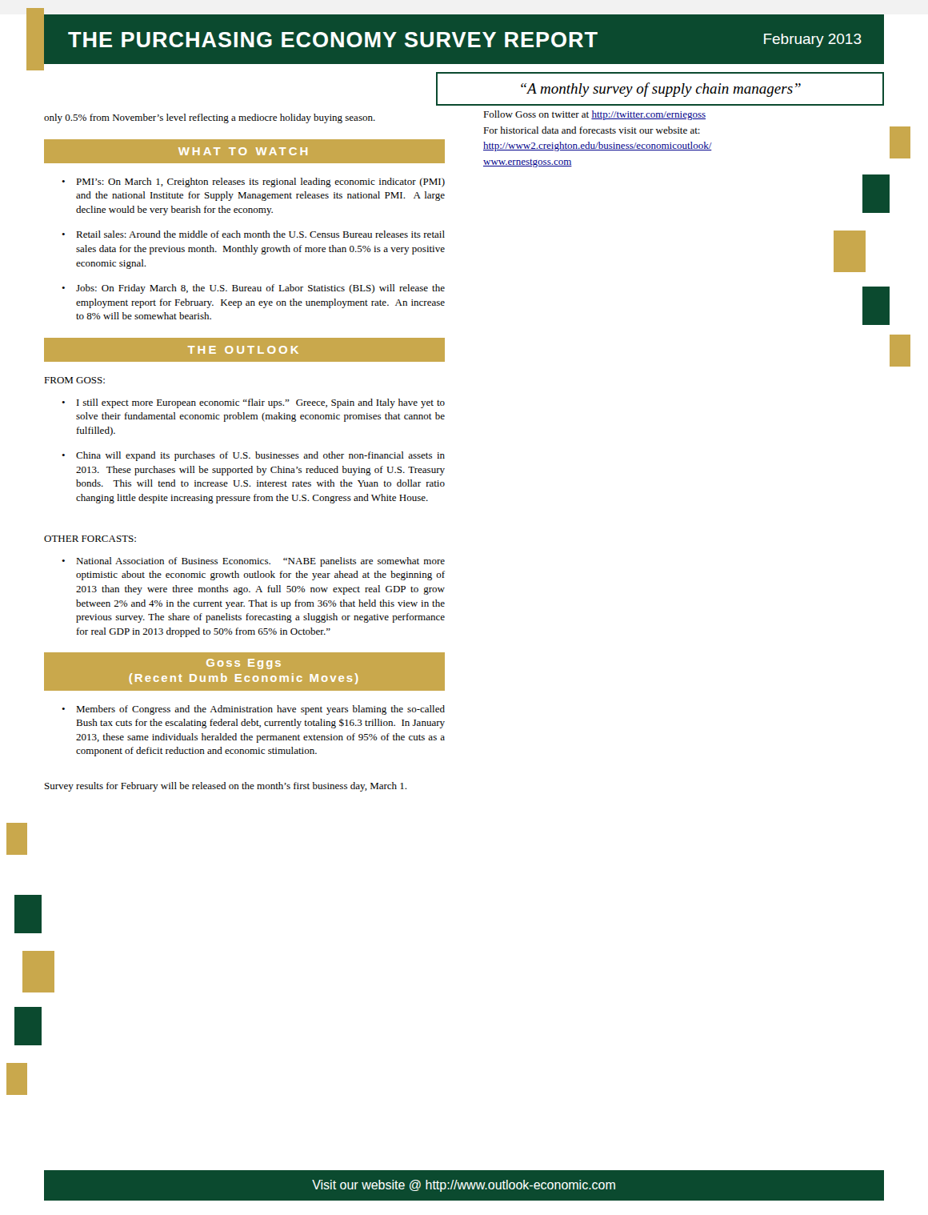THE PURCHASING ECONOMY SURVEY REPORT
February 2013
“A monthly survey of supply chain managers”
only 0.5% from November’s level reflecting a mediocre holiday buying season.
WHAT TO WATCH
PMI’s: On March 1, Creighton releases its regional leading economic indicator (PMI) and the national Institute for Supply Management releases its national PMI. A large decline would be very bearish for the economy.
Retail sales: Around the middle of each month the U.S. Census Bureau releases its retail sales data for the previous month. Monthly growth of more than 0.5% is a very positive economic signal.
Jobs: On Friday March 8, the U.S. Bureau of Labor Statistics (BLS) will release the employment report for February. Keep an eye on the unemployment rate. An increase to 8% will be somewhat bearish.
THE OUTLOOK
FROM GOSS:
I still expect more European economic “flair ups.” Greece, Spain and Italy have yet to solve their fundamental economic problem (making economic promises that cannot be fulfilled).
China will expand its purchases of U.S. businesses and other non-financial assets in 2013. These purchases will be supported by China’s reduced buying of U.S. Treasury bonds. This will tend to increase U.S. interest rates with the Yuan to dollar ratio changing little despite increasing pressure from the U.S. Congress and White House.
OTHER FORCASTS:
National Association of Business Economics. “NABE panelists are somewhat more optimistic about the economic growth outlook for the year ahead at the beginning of 2013 than they were three months ago. A full 50% now expect real GDP to grow between 2% and 4% in the current year. That is up from 36% that held this view in the previous survey. The share of panelists forecasting a sluggish or negative performance for real GDP in 2013 dropped to 50% from 65% in October.”
Goss Eggs
(Recent Dumb Economic Moves)
Members of Congress and the Administration have spent years blaming the so-called Bush tax cuts for the escalating federal debt, currently totaling $16.3 trillion. In January 2013, these same individuals heralded the permanent extension of 95% of the cuts as a component of deficit reduction and economic stimulation.
Survey results for February will be released on the month’s first business day, March 1.
Follow Goss on twitter at http://twitter.com/erniegoss
For historical data and forecasts visit our website at:
http://www2.creighton.edu/business/economicoutlook/
www.ernestgoss.com
Visit our website @ http://www.outlook-economic.com